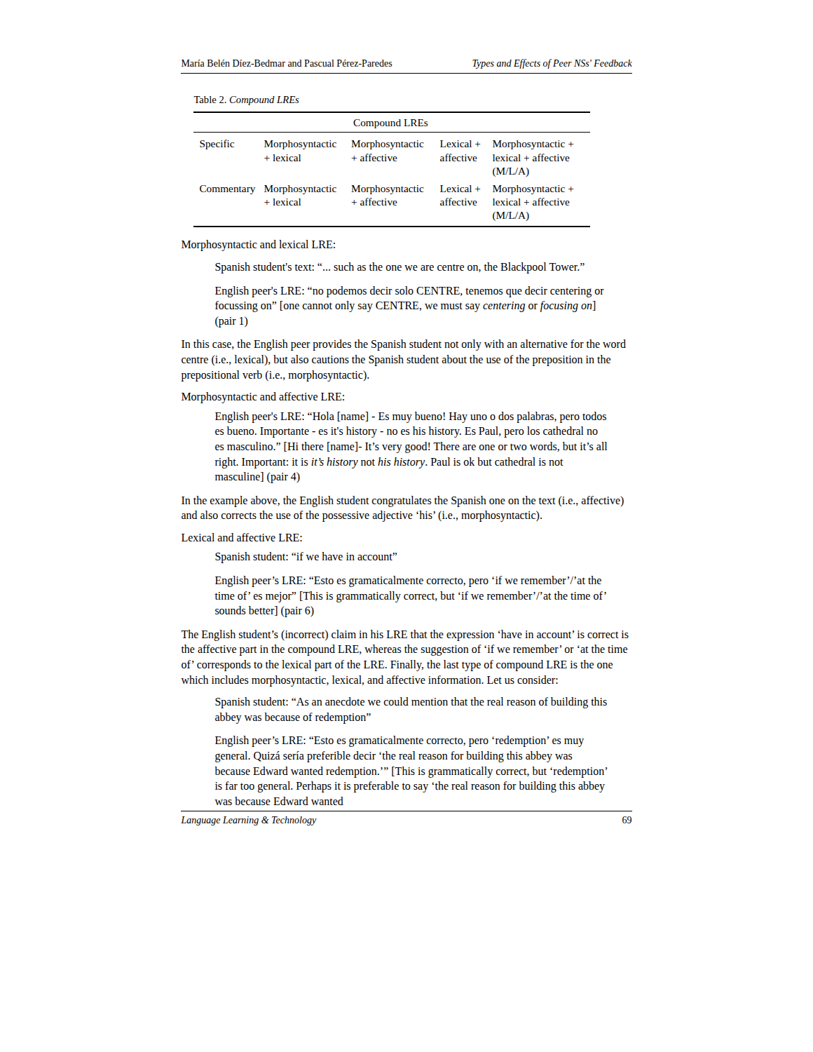María Belén Díez-Bedmar and Pascual Pérez-Paredes Types and Effects of Peer NSs' Feedback
Table 2. Compound LREs
| Compound LREs |
| --- |
| Specific | Morphosyntactic + lexical | Morphosyntactic + affective | Lexical + affective | Morphosyntactic + lexical + affective (M/L/A) |
| Commentary | Morphosyntactic + lexical | Morphosyntactic + affective | Lexical + affective | Morphosyntactic + lexical + affective (M/L/A) |
Morphosyntactic and lexical LRE:
Spanish student's text: “... such as the one we are centre on, the Blackpool Tower.”
English peer's LRE: “no podemos decir solo CENTRE, tenemos que decir centering or focussing on” [one cannot only say CENTRE, we must say centering or focusing on] (pair 1)
In this case, the English peer provides the Spanish student not only with an alternative for the word centre (i.e., lexical), but also cautions the Spanish student about the use of the preposition in the prepositional verb (i.e., morphosyntactic).
Morphosyntactic and affective LRE:
English peer's LRE: “Hola [name] - Es muy bueno! Hay uno o dos palabras, pero todos es bueno. Importante - es it's history - no es his history. Es Paul, pero los cathedral no es masculino.” [Hi there [name]- It’s very good! There are one or two words, but it’s all right. Important: it is it’s history not his history. Paul is ok but cathedral is not masculine] (pair 4)
In the example above, the English student congratulates the Spanish one on the text (i.e., affective) and also corrects the use of the possessive adjective ‘his’ (i.e., morphosyntactic).
Lexical and affective LRE:
Spanish student: “if we have in account”
English peer’s LRE: “Esto es gramaticalmente correcto, pero ‘if we remember’/’at the time of’ es mejor” [This is grammatically correct, but ‘if we remember’/’at the time of’ sounds better] (pair 6)
The English student’s (incorrect) claim in his LRE that the expression ‘have in account’ is correct is the affective part in the compound LRE, whereas the suggestion of ‘if we remember’ or ‘at the time of’ corresponds to the lexical part of the LRE. Finally, the last type of compound LRE is the one which includes morphosyntactic, lexical, and affective information. Let us consider:
Spanish student: “As an anecdote we could mention that the real reason of building this abbey was because of redemption”
English peer’s LRE: “Esto es gramaticalmente correcto, pero ‘redemption’ es muy general. Quizá sería preferible decir ‘the real reason for building this abbey was because Edward wanted redemption.’” [This is grammatically correct, but ‘redemption’ is far too general. Perhaps it is preferable to say ‘the real reason for building this abbey was because Edward wanted
Language Learning & Technology 69